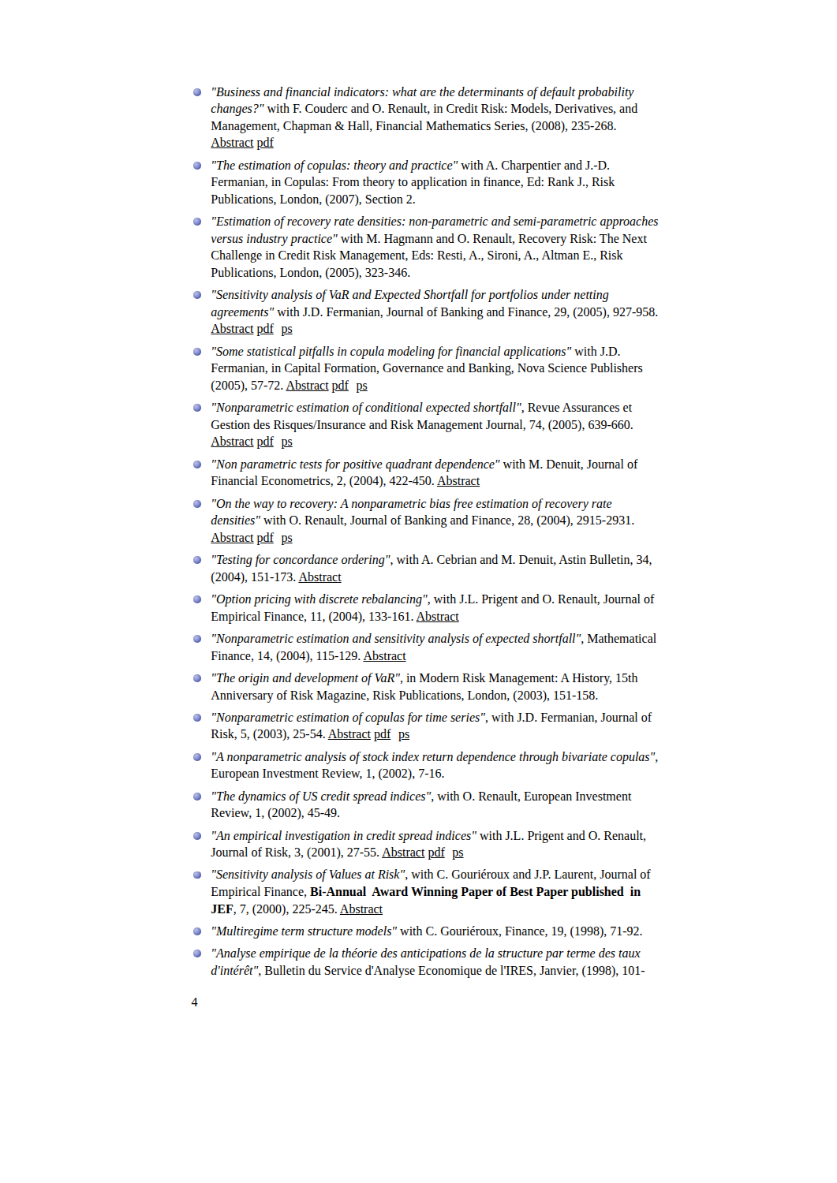"Business and financial indicators: what are the determinants of default probability changes?" with F. Couderc and O. Renault, in Credit Risk: Models, Derivatives, and Management, Chapman & Hall, Financial Mathematics Series, (2008), 235-268. Abstract pdf
"The estimation of copulas: theory and practice" with A. Charpentier and J.-D. Fermanian, in Copulas: From theory to application in finance, Ed: Rank J., Risk Publications, London, (2007), Section 2.
"Estimation of recovery rate densities: non-parametric and semi-parametric approaches versus industry practice" with M. Hagmann and O. Renault, Recovery Risk: The Next Challenge in Credit Risk Management, Eds: Resti, A., Sironi, A., Altman E., Risk Publications, London, (2005), 323-346.
"Sensitivity analysis of VaR and Expected Shortfall for portfolios under netting agreements" with J.D. Fermanian, Journal of Banking and Finance, 29, (2005), 927-958. Abstract pdf ps
"Some statistical pitfalls in copula modeling for financial applications" with J.D. Fermanian, in Capital Formation, Governance and Banking, Nova Science Publishers (2005), 57-72. Abstract pdf ps
"Nonparametric estimation of conditional expected shortfall", Revue Assurances et Gestion des Risques/Insurance and Risk Management Journal, 74, (2005), 639-660. Abstract pdf ps
"Non parametric tests for positive quadrant dependence" with M. Denuit, Journal of Financial Econometrics, 2, (2004), 422-450. Abstract
"On the way to recovery: A nonparametric bias free estimation of recovery rate densities" with O. Renault, Journal of Banking and Finance, 28, (2004), 2915-2931. Abstract pdf ps
"Testing for concordance ordering", with A. Cebrian and M. Denuit, Astin Bulletin, 34, (2004), 151-173. Abstract
"Option pricing with discrete rebalancing", with J.L. Prigent and O. Renault, Journal of Empirical Finance, 11, (2004), 133-161. Abstract
"Nonparametric estimation and sensitivity analysis of expected shortfall", Mathematical Finance, 14, (2004), 115-129. Abstract
"The origin and development of VaR", in Modern Risk Management: A History, 15th Anniversary of Risk Magazine, Risk Publications, London, (2003), 151-158.
"Nonparametric estimation of copulas for time series", with J.D. Fermanian, Journal of Risk, 5, (2003), 25-54. Abstract pdf ps
"A nonparametric analysis of stock index return dependence through bivariate copulas", European Investment Review, 1, (2002), 7-16.
"The dynamics of US credit spread indices", with O. Renault, European Investment Review, 1, (2002), 45-49.
"An empirical investigation in credit spread indices" with J.L. Prigent and O. Renault, Journal of Risk, 3, (2001), 27-55. Abstract pdf ps
"Sensitivity analysis of Values at Risk", with C. Gouriéroux and J.P. Laurent, Journal of Empirical Finance, Bi-Annual Award Winning Paper of Best Paper published in JEF, 7, (2000), 225-245. Abstract
"Multiregime term structure models" with C. Gouriéroux, Finance, 19, (1998), 71-92.
"Analyse empirique de la théorie des anticipations de la structure par terme des taux d'intérêt", Bulletin du Service d'Analyse Economique de l'IRES, Janvier, (1998), 101-
4